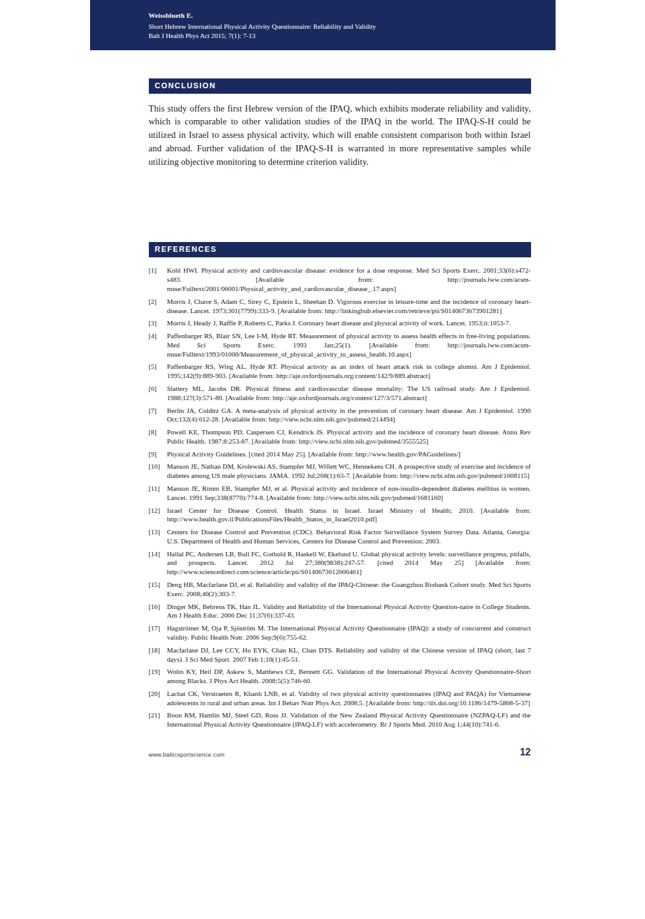Weissblueth E.
Short Hebrew International Physical Activity Questionnaire: Reliability and Validity
Balt J Health Phys Act 2015; 7(1): 7-13
Conclusion
This study offers the first Hebrew version of the IPAQ, which exhibits moderate reliability and validity, which is comparable to other validation studies of the IPAQ in the world. The IPAQ-S-H could be utilized in Israel to assess physical activity, which will enable consistent comparison both within Israel and abroad. Further validation of the IPAQ-S-H is warranted in more representative samples while utilizing objective monitoring to determine criterion validity.
References
[1] Kohl HWI. Physical activity and cardiovascular disease: evidence for a dose response. Med Sci Sports Exerc. 2001;33(6):s472-s483. [Available from: http://journals.lww.com/acsm-msse/Fulltext/2001/06001/Physical_activity_and_cardiovascular_disease_.17.aspx]
[2] Morris J, Chave S, Adam C, Sirey C, Epstein L, Sheehan D. Vigorous exercise in leisure-time and the incidence of coronary heart-disease. Lancet. 1973;301(7799):333-9. [Available from: http://linkinghub.elsevier.com/retrieve/pii/S0140673673901281]
[3] Morris J, Heady J, Raffle P, Roberts C, Parks J. Coronary heart disease and physical activity of work. Lancet. 1953;ii:1053-7.
[4] Paffenbarger RS, Blair SN, Lee I-M, Hyde RT. Measurement of physical activity to assess health effects in free-living populations. Med Sci Sports Exerc. 1993 Jan;25(1). [Available from: http://journals.lww.com/acsm-msse/Fulltext/1993/01000/Measurement_of_physical_activity_to_assess_health.10.aspx]
[5] Paffenbarger RS, Wing AL, Hyde RT. Physical activity as an index of heart attack risk in college alumni. Am J Epidemiol. 1995;142(9):889-903. [Available from: http://aje.oxfordjournals.org/content/142/9/889.abstract]
[6] Slattery ML, Jacobs DR. Physical fitness and cardiovascular disease mortality: The US railroad study. Am J Epidemiol. 1988;127(3):571-80. [Available from: http://aje.oxfordjournals.org/content/127/3/571.abstract]
[7] Berlin JA, Colditz GA. A meta-analysis of physical activity in the prevention of coronary heart disease. Am J Epidemiol. 1990 Oct;132(4):612-28. [Available from: http://view.ncbi.nlm.nih.gov/pubmed/214494]
[8] Powell KE, Thompson PD, Caspersen CJ, Kendrick JS. Physical activity and the incidence of coronary heart disease. Annu Rev Public Health. 1987;8:253-87. [Available from: http://view.ncbi.nlm.nih.gov/pubmed/3555525]
[9] Physical Activity Guidelines. [cited 2014 May 25]. [Available from: http://www.health.gov/PAGuidelines/]
[10] Manson JE, Nathan DM, Krolewski AS, Stampfer MJ, Willett WC, Hennekens CH. A prospective study of exercise and incidence of diabetes among US male physicians. JAMA. 1992 Jul;268(1):63-7. [Available from: http://view.ncbi.nlm.nih.gov/pubmed/1608115]
[11] Manson JE, Rimm EB, Stampfer MJ, et al. Physical activity and incidence of non-insulin-dependent diabetes mellitus in women. Lancet. 1991 Sep;338(8770):774-8. [Available from: http://view.ncbi.nlm.nih.gov/pubmed/1681160]
[12] Israel Center for Disease Control. Health Status in Israel. Israel Ministry of Health; 2010. [Available from: http://www.health.gov.il/PublicationsFiles/Health_Status_in_Israel2010.pdf]
[13] Centers for Disease Control and Prevention (CDC). Behavioral Risk Factor Surveillance System Survey Data. Atlanta, Georgia: U.S. Department of Health and Human Services, Centers for Disease Control and Prevention; 2003.
[14] Hallal PC, Andersen LB, Bull FC, Guthold R, Haskell W, Ekelund U. Global physical activity levels: surveillance progress, pitfalls, and prospects. Lancet. 2012 Jul 27;380(9838):247-57. [cited 2014 May 25] [Available from: http://www.sciencedirect.com/science/article/pii/S0140673612606461]
[15] Deng HB, Macfarlane DJ, et al. Reliability and validity of the IPAQ-Chinese: the Guangzhou Biobank Cohort study. Med Sci Sports Exerc. 2008;40(2):303-7.
[16] Dinger MK, Behrens TK, Han JL. Validity and Reliability of the International Physical Activity Question-naire in College Students. Am J Health Educ. 2006 Dec 11;37(6):337-43.
[17] Hagströmer M, Oja P, Sjöström M. The International Physical Activity Questionnaire (IPAQ): a study of concurrent and construct validity. Public Health Nutr. 2006 Sep;9(6):755-62.
[18] Macfarlane DJ, Lee CCY, Ho EYK, Chan KL, Chan DTS. Reliability and validity of the Chinese version of IPAQ (short, last 7 days). J Sci Med Sport. 2007 Feb 1;10(1):45-51.
[19] Wolin KY, Heil DP, Askew S, Matthews CE, Bennett GG. Validation of the International Physical Activity Questionnaire-Short among Blacks. J Phys Act Health. 2008;5(5):746-60.
[20] Lachat CK, Verstraeten R, Khanh LNB, et al. Validity of two physical activity questionnaires (IPAQ and PAQA) for Vietnamese adolescents in rural and urban areas. Int J Behav Nutr Phys Act. 2008;5. [Available from: http://dx.doi.org/10.1186/1479-5868-5-37]
[21] Boon RM, Hamlin MJ, Steel GD, Ross JJ. Validation of the New Zealand Physical Activity Questionnaire (NZPAQ-LF) and the International Physical Activity Questionnaire (IPAQ-LF) with accelerometry. Br J Sports Med. 2010 Aug 1;44(10):741-6.
www.balticsportscience.com
12